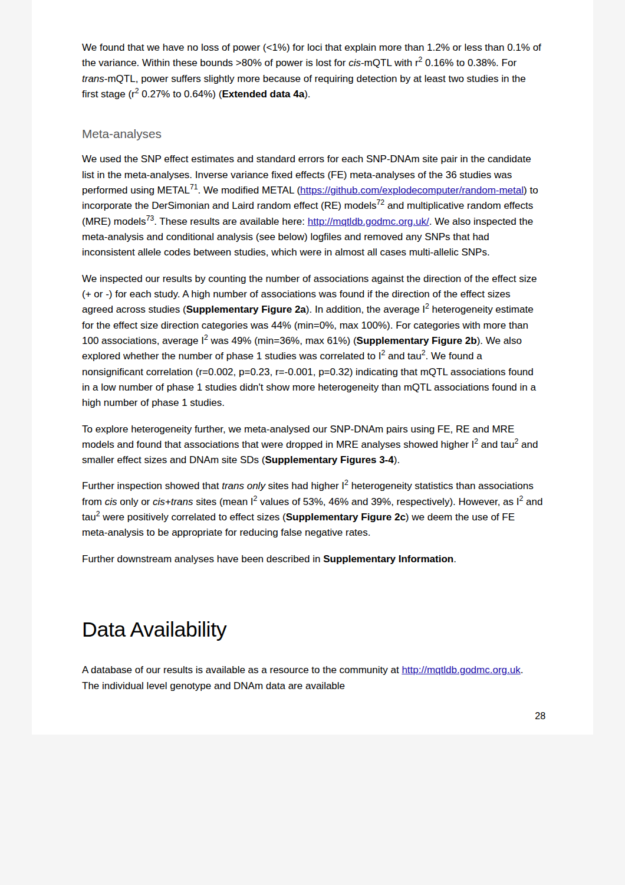We found that we have no loss of power (<1%) for loci that explain more than 1.2% or less than 0.1% of the variance. Within these bounds >80% of power is lost for cis-mQTL with r2 0.16% to 0.38%. For trans-mQTL, power suffers slightly more because of requiring detection by at least two studies in the first stage (r2 0.27% to 0.64%) (Extended data 4a).
Meta-analyses
We used the SNP effect estimates and standard errors for each SNP-DNAm site pair in the candidate list in the meta-analyses. Inverse variance fixed effects (FE) meta-analyses of the 36 studies was performed using METAL71. We modified METAL (https://github.com/explodecomputer/random-metal) to incorporate the DerSimonian and Laird random effect (RE) models72 and multiplicative random effects (MRE) models73. These results are available here: http://mqtldb.godmc.org.uk/. We also inspected the meta-analysis and conditional analysis (see below) logfiles and removed any SNPs that had inconsistent allele codes between studies, which were in almost all cases multi-allelic SNPs.
We inspected our results by counting the number of associations against the direction of the effect size (+ or -) for each study. A high number of associations was found if the direction of the effect sizes agreed across studies (Supplementary Figure 2a). In addition, the average I2 heterogeneity estimate for the effect size direction categories was 44% (min=0%, max 100%). For categories with more than 100 associations, average I2 was 49% (min=36%, max 61%) (Supplementary Figure 2b). We also explored whether the number of phase 1 studies was correlated to I2 and tau2. We found a nonsignificant correlation (r=0.002, p=0.23, r=-0.001, p=0.32) indicating that mQTL associations found in a low number of phase 1 studies didn't show more heterogeneity than mQTL associations found in a high number of phase 1 studies.
To explore heterogeneity further, we meta-analysed our SNP-DNAm pairs using FE, RE and MRE models and found that associations that were dropped in MRE analyses showed higher I2 and tau2 and smaller effect sizes and DNAm site SDs (Supplementary Figures 3-4).
Further inspection showed that trans only sites had higher I2 heterogeneity statistics than associations from cis only or cis+trans sites (mean I2 values of 53%, 46% and 39%, respectively). However, as I2 and tau2 were positively correlated to effect sizes (Supplementary Figure 2c) we deem the use of FE meta-analysis to be appropriate for reducing false negative rates.
Further downstream analyses have been described in Supplementary Information.
Data Availability
A database of our results is available as a resource to the community at http://mqtldb.godmc.org.uk. The individual level genotype and DNAm data are available
28